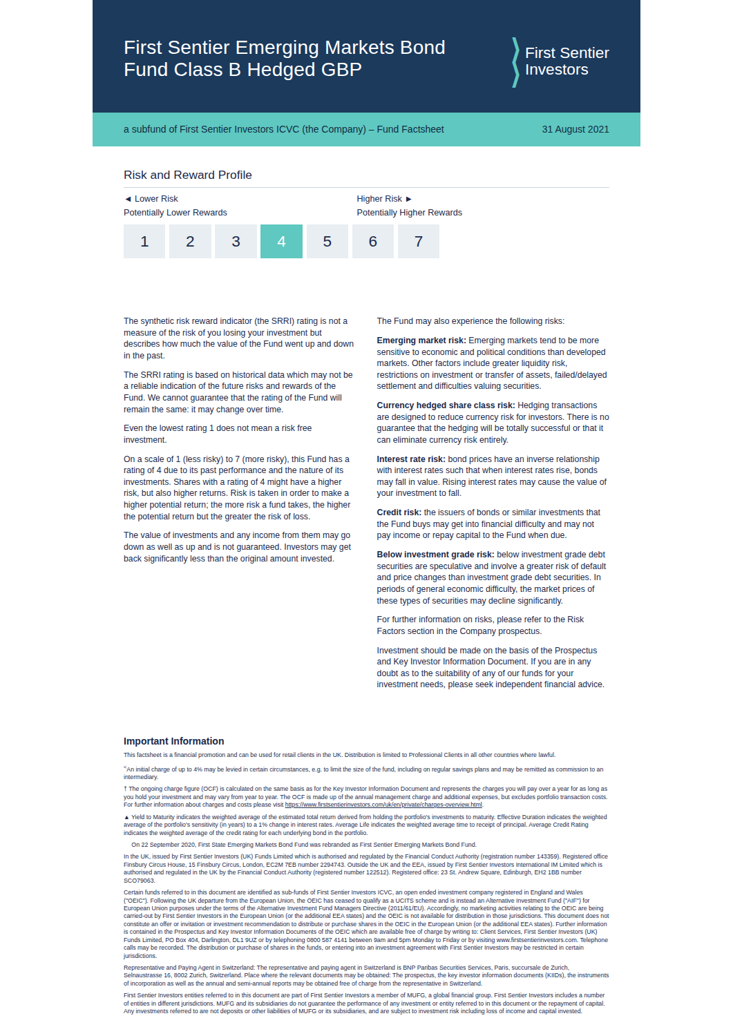First Sentier Emerging Markets Bond
Fund Class B Hedged GBP
⟩⟩
First SentierInvestors
a subfund of First Sentier Investors ICVC (the Company) – Fund Factsheet
31 August 2021
Risk and Reward Profile
◄ Lower Risk
Higher Risk ►
Potentially Lower Rewards
Potentially Higher Rewards
1
2
3
4
5
6
7
The synthetic risk reward indicator (the SRRI) rating is not a measure of the risk of you losing your investment but describes how much the value of the Fund went up and down in the past.
The SRRI rating is based on historical data which may not be a reliable indication of the future risks and rewards of the Fund. We cannot guarantee that the rating of the Fund will remain the same: it may change over time.
Even the lowest rating 1 does not mean a risk free investment.
On a scale of 1 (less risky) to 7 (more risky), this Fund has a rating of 4 due to its past performance and the nature of its investments. Shares with a rating of 4 might have a higher risk, but also higher returns. Risk is taken in order to make a higher potential return; the more risk a fund takes, the higher the potential return but the greater the risk of loss.
The value of investments and any income from them may go down as well as up and is not guaranteed. Investors may get back significantly less than the original amount invested.
The Fund may also experience the following risks:
Emerging market risk: Emerging markets tend to be more sensitive to economic and political conditions than developed markets. Other factors include greater liquidity risk, restrictions on investment or transfer of assets, failed/delayed settlement and difficulties valuing securities.
Currency hedged share class risk: Hedging transactions are designed to reduce currency risk for investors. There is no guarantee that the hedging will be totally successful or that it can eliminate currency risk entirely.
Interest rate risk: bond prices have an inverse relationship with interest rates such that when interest rates rise, bonds may fall in value. Rising interest rates may cause the value of your investment to fall.
Credit risk: the issuers of bonds or similar investments that the Fund buys may get into financial difficulty and may not pay income or repay capital to the Fund when due.
Below investment grade risk: below investment grade debt securities are speculative and involve a greater risk of default and price changes than investment grade debt securities. In periods of general economic difficulty, the market prices of these types of securities may decline significantly.
For further information on risks, please refer to the Risk Factors section in the Company prospectus.
Investment should be made on the basis of the Prospectus and Key Investor Information Document. If you are in any doubt as to the suitability of any of our funds for your investment needs, please seek independent financial advice.
Important Information
This factsheet is a financial promotion and can be used for retail clients in the UK. Distribution is limited to Professional Clients in all other countries where lawful.
<An initial charge of up to 4% may be levied in certain circumstances, e.g. to limit the size of the fund, including on regular savings plans and may be remitted as commission to an intermediary.
† The ongoing charge figure (OCF) is calculated on the same basis as for the Key Investor Information Document and represents the charges you will pay over a year for as long as you hold your investment and may vary from year to year. The OCF is made up of the annual management charge and additional expenses, but excludes portfolio transaction costs. For further information about charges and costs please visit https://www.firstsentierinvestors.com/uk/en/private/charges-overview.html.
▲ Yield to Maturity indicates the weighted average of the estimated total return derived from holding the portfolio's investments to maturity. Effective Duration indicates the weighted average of the portfolio's sensitivity (in years) to a 1% change in interest rates. Average Life indicates the weighted average time to receipt of principal. Average Credit Rating indicates the weighted average of the credit rating for each underlying bond in the portfolio.
On 22 September 2020, First State Emerging Markets Bond Fund was rebranded as First Sentier Emerging Markets Bond Fund.
In the UK, issued by First Sentier Investors (UK) Funds Limited which is authorised and regulated by the Financial Conduct Authority (registration number 143359). Registered office Finsbury Circus House, 15 Finsbury Circus, London, EC2M 7EB number 2294743. Outside the UK and the EEA, issued by First Sentier Investors International IM Limited which is authorised and regulated in the UK by the Financial Conduct Authority (registered number 122512). Registered office: 23 St. Andrew Square, Edinburgh, EH2 1BB number SCO79063.
Certain funds referred to in this document are identified as sub-funds of First Sentier Investors ICVC, an open ended investment company registered in England and Wales ("OEIC"). Following the UK departure from the European Union, the OEIC has ceased to qualify as a UCITS scheme and is instead an Alternative Investment Fund ("AIF") for European Union purposes under the terms of the Alternative Investment Fund Managers Directive (2011/61/EU). Accordingly, no marketing activities relating to the OEIC are being carried-out by First Sentier Investors in the European Union (or the additional EEA states) and the OEIC is not available for distribution in those jurisdictions. This document does not constitute an offer or invitation or investment recommendation to distribute or purchase shares in the OEIC in the European Union (or the additional EEA states). Further information is contained in the Prospectus and Key Investor Information Documents of the OEIC which are available free of charge by writing to: Client Services, First Sentier Investors (UK) Funds Limited, PO Box 404, Darlington, DL1 9UZ or by telephoning 0800 587 4141 between 9am and 5pm Monday to Friday or by visiting www.firstsentierinvestors.com. Telephone calls may be recorded. The distribution or purchase of shares in the funds, or entering into an investment agreement with First Sentier Investors may be restricted in certain jurisdictions.
Representative and Paying Agent in Switzerland: The representative and paying agent in Switzerland is BNP Paribas Securities Services, Paris, succursale de Zurich, Selnaustrasse 16, 8002 Zurich, Switzerland. Place where the relevant documents may be obtained: The prospectus, the key investor information documents (KIIDs), the instruments of incorporation as well as the annual and semi-annual reports may be obtained free of charge from the representative in Switzerland.
First Sentier Investors entities referred to in this document are part of First Sentier Investors a member of MUFG, a global financial group. First Sentier Investors includes a number of entities in different jurisdictions. MUFG and its subsidiaries do not guarantee the performance of any investment or entity referred to in this document or the repayment of capital. Any investments referred to are not deposits or other liabilities of MUFG or its subsidiaries, and are subject to investment risk including loss of income and capital invested.